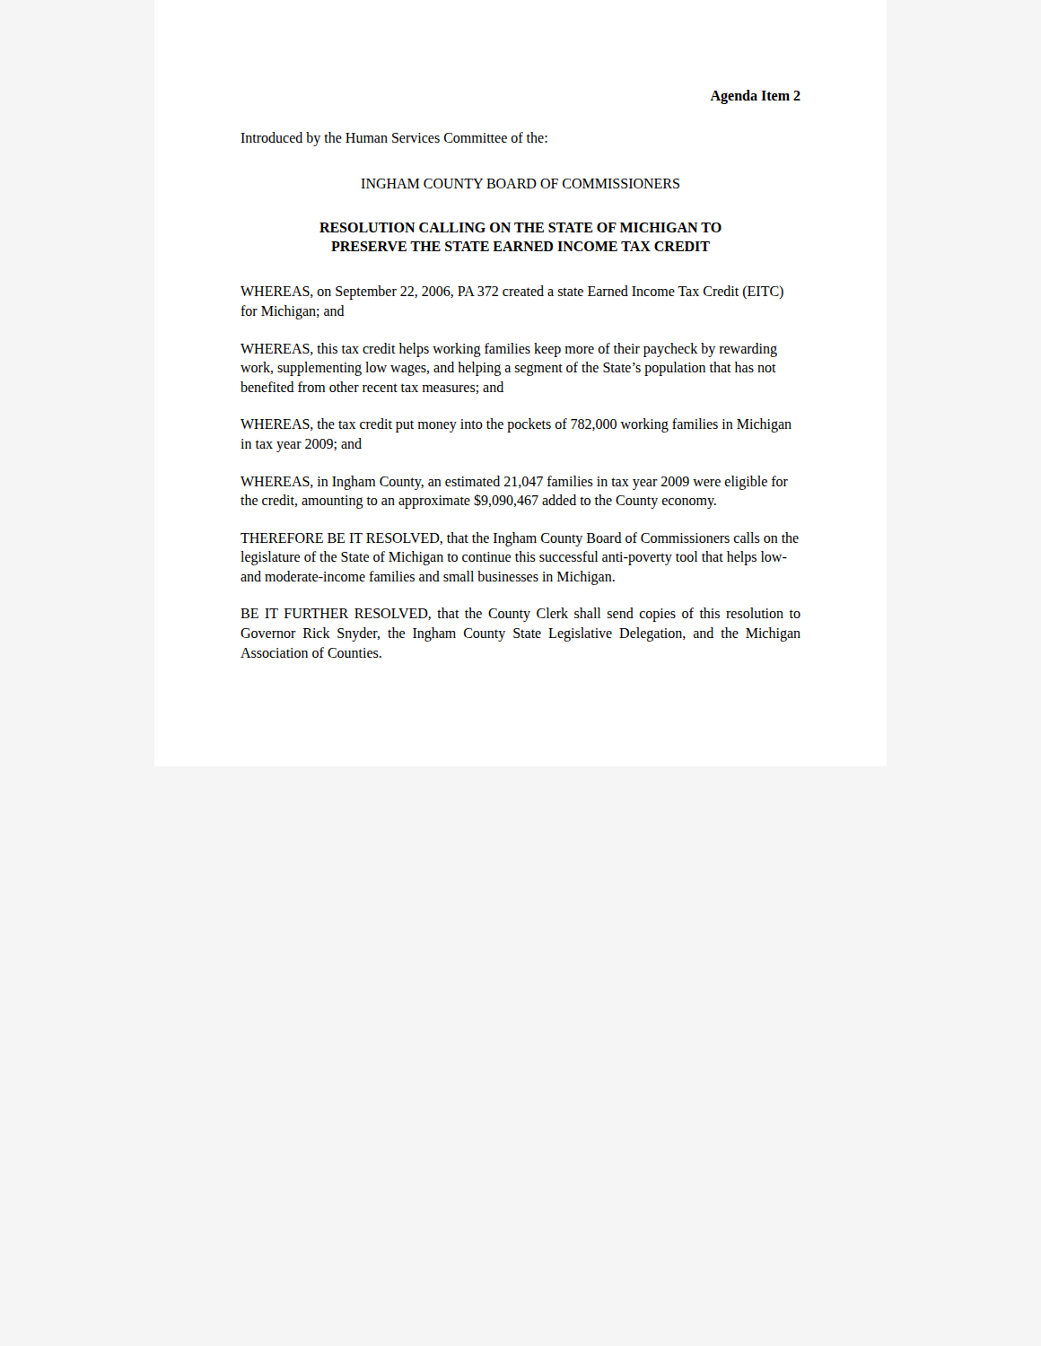Agenda Item 2
Introduced by the Human Services Committee of the:
INGHAM COUNTY BOARD OF COMMISSIONERS
RESOLUTION CALLING ON THE STATE OF MICHIGAN TO
PRESERVE THE STATE EARNED INCOME TAX CREDIT
WHEREAS, on September 22, 2006, PA 372 created a state Earned Income Tax Credit (EITC) for Michigan; and
WHEREAS, this tax credit helps working families keep more of their paycheck by rewarding work, supplementing low wages, and helping a segment of the State’s population that has not benefited from other recent tax measures; and
WHEREAS, the tax credit put money into the pockets of 782,000 working families in Michigan in tax year 2009; and
WHEREAS, in Ingham County, an estimated 21,047 families in tax year 2009 were eligible for the credit, amounting to an approximate $9,090,467 added to the County economy.
THEREFORE BE IT RESOLVED, that the Ingham County Board of Commissioners calls on the legislature of the State of Michigan to continue this successful anti-poverty tool that helps low- and moderate-income families and small businesses in Michigan.
BE IT FURTHER RESOLVED, that the County Clerk shall send copies of this resolution to Governor Rick Snyder, the Ingham County State Legislative Delegation, and the Michigan Association of Counties.